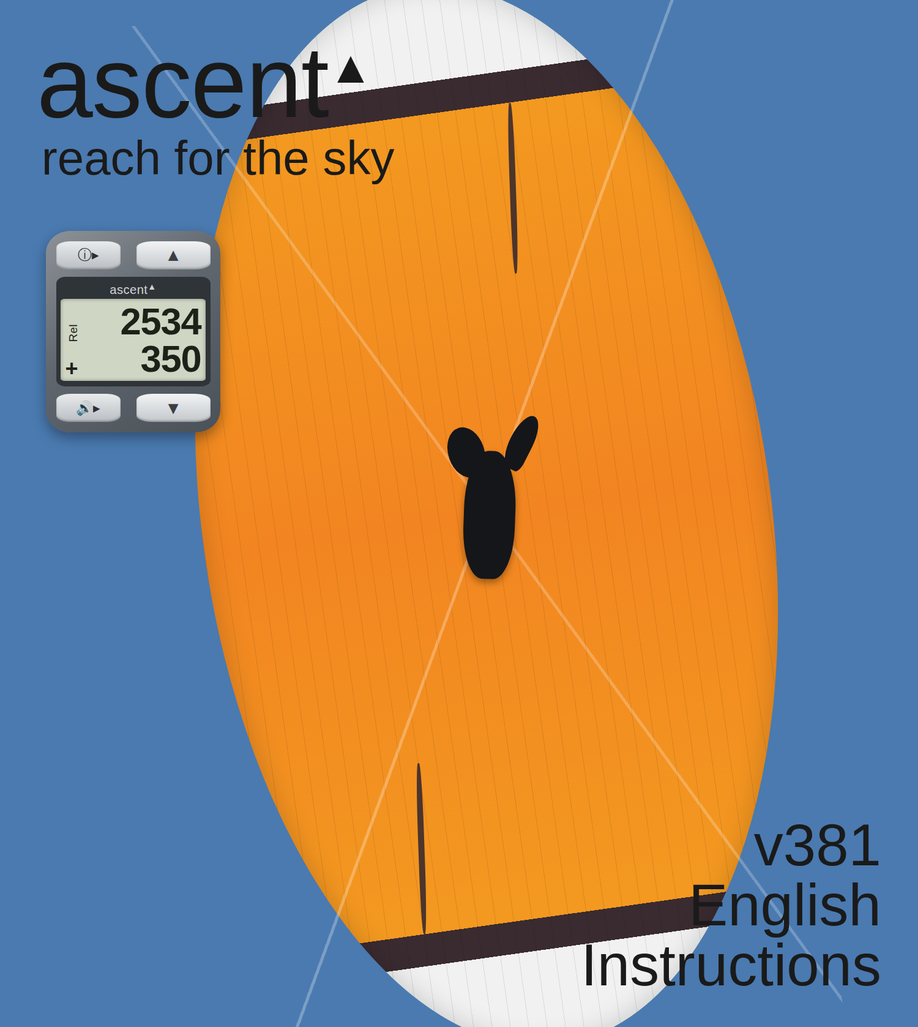ascent▲
reach for the sky
ⓘ▸
▲
ascent▲
Rel 2534
+ 350
🔊▸
▼
v381 English Instructions